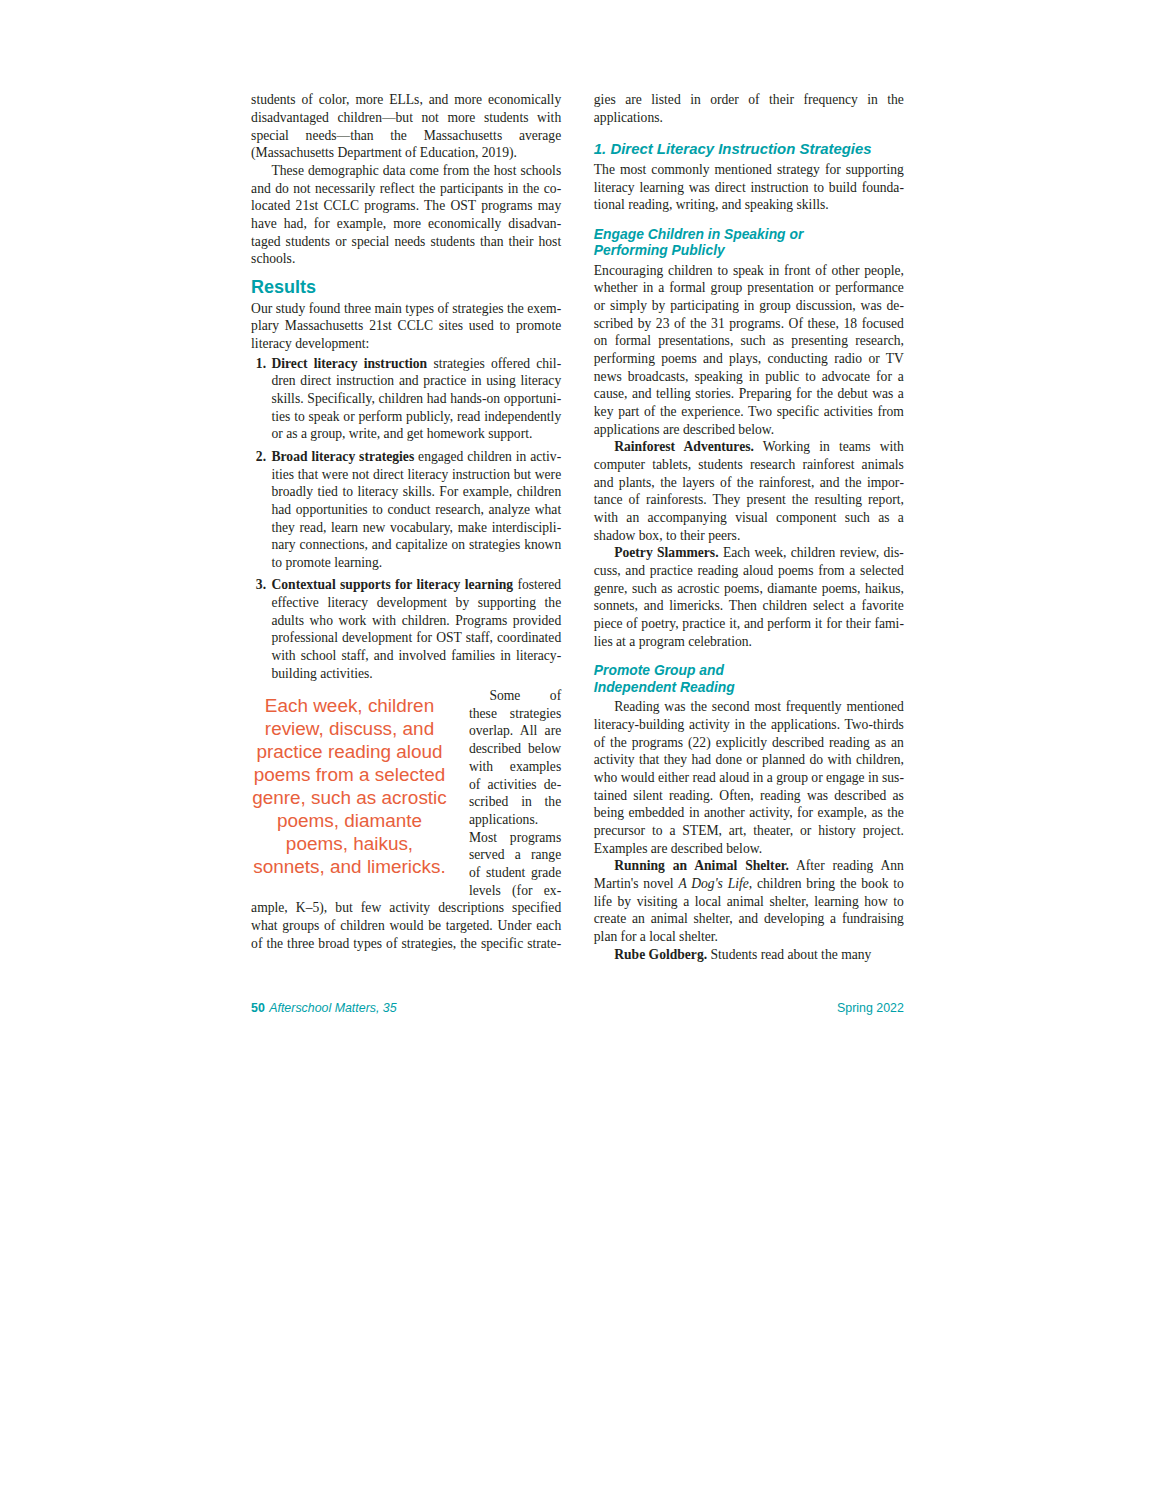students of color, more ELLs, and more economically disadvantaged children—but not more students with special needs—than the Massachusetts average (Massachusetts Department of Education, 2019).
These demographic data come from the host schools and do not necessarily reflect the participants in the co-located 21st CCLC programs. The OST programs may have had, for example, more economically disadvantaged students or special needs students than their host schools.
Results
Our study found three main types of strategies the exemplary Massachusetts 21st CCLC sites used to promote literacy development:
Direct literacy instruction strategies offered children direct instruction and practice in using literacy skills. Specifically, children had hands-on opportunities to speak or perform publicly, read independently or as a group, write, and get homework support.
Broad literacy strategies engaged children in activities that were not direct literacy instruction but were broadly tied to literacy skills. For example, children had opportunities to conduct research, analyze what they read, learn new vocabulary, make interdisciplinary connections, and capitalize on strategies known to promote learning.
Contextual supports for literacy learning fostered effective literacy development by supporting the adults who work with children. Programs provided professional development for OST staff, coordinated with school staff, and involved families in literacy-building activities.
Each week, children review, discuss, and practice reading aloud poems from a selected genre, such as acrostic poems, diamante poems, haikus, sonnets, and limericks.
Some of these strategies overlap. All are described below with examples of activities described in the applications. Most programs served a range of student grade levels (for example, K–5), but few activity descriptions specified what groups of children would be targeted. Under each of the three broad types of strategies, the specific strategies are listed in order of their frequency in the applications.
1. Direct Literacy Instruction Strategies
The most commonly mentioned strategy for supporting literacy learning was direct instruction to build foundational reading, writing, and speaking skills.
Engage Children in Speaking or
Performing Publicly
Encouraging children to speak in front of other people, whether in a formal group presentation or performance or simply by participating in group discussion, was described by 23 of the 31 programs. Of these, 18 focused on formal presentations, such as presenting research, performing poems and plays, conducting radio or TV news broadcasts, speaking in public to advocate for a cause, and telling stories. Preparing for the debut was a key part of the experience. Two specific activities from applications are described below.
Rainforest Adventures. Working in teams with computer tablets, students research rainforest animals and plants, the layers of the rainforest, and the importance of rainforests. They present the resulting report, with an accompanying visual component such as a shadow box, to their peers.
Poetry Slammers. Each week, children review, discuss, and practice reading aloud poems from a selected genre, such as acrostic poems, diamante poems, haikus, sonnets, and limericks. Then children select a favorite piece of poetry, practice it, and perform it for their families at a program celebration.
Promote Group and
Independent Reading
Reading was the second most frequently mentioned literacy-building activity in the applications. Two-thirds of the programs (22) explicitly described reading as an activity that they had done or planned do with children, who would either read aloud in a group or engage in sustained silent reading. Often, reading was described as being embedded in another activity, for example, as the precursor to a STEM, art, theater, or history project. Examples are described below.
Running an Animal Shelter. After reading Ann Martin's novel A Dog's Life, children bring the book to life by visiting a local animal shelter, learning how to create an animal shelter, and developing a fundraising plan for a local shelter.
Rube Goldberg. Students read about the many
50 Afterschool Matters, 35
Spring 2022